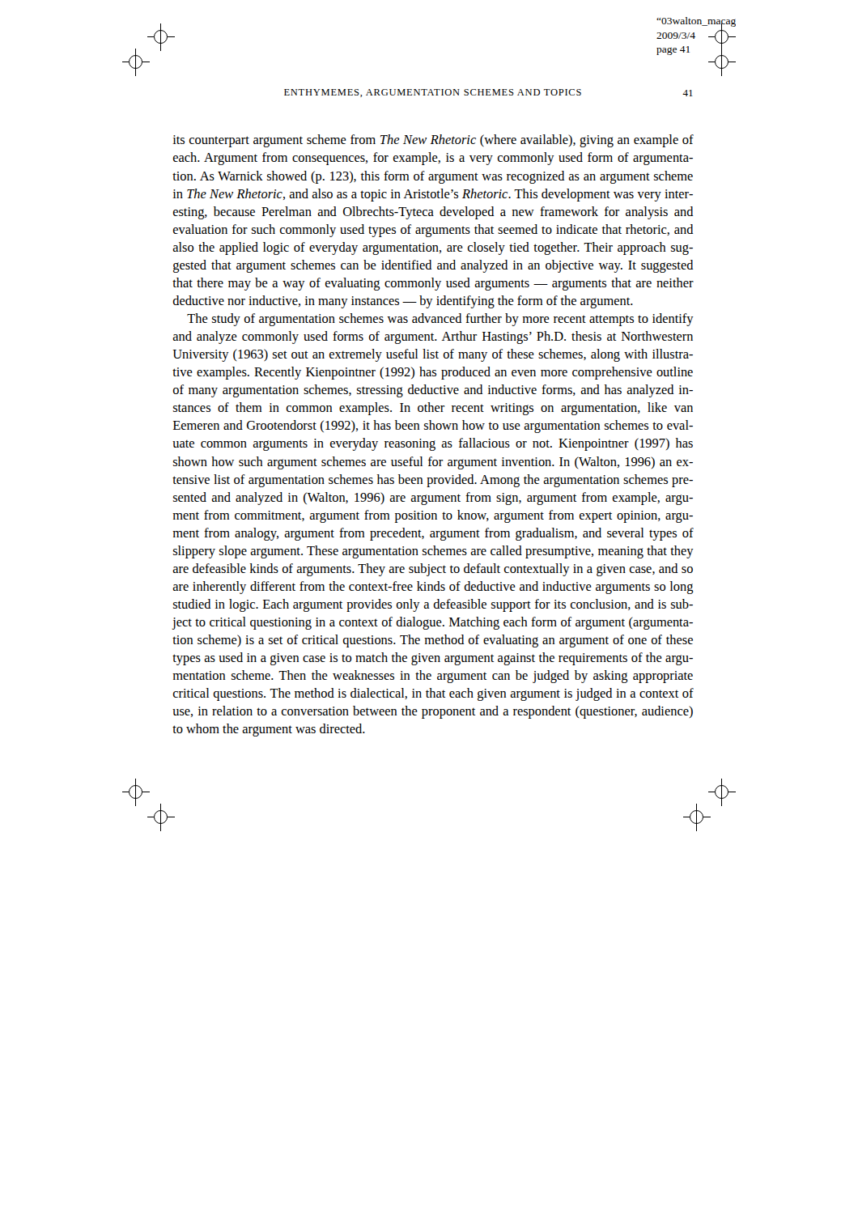“03walton_macag
2009/3/4
page 41
Enthymemes, Argumentation Schemes and Topics 41
its counterpart argument scheme from The New Rhetoric (where available), giving an example of each. Argument from consequences, for example, is a very commonly used form of argumentation. As Warnick showed (p. 123), this form of argument was recognized as an argument scheme in The New Rhetoric, and also as a topic in Aristotle’s Rhetoric. This development was very interesting, because Perelman and Olbrechts-Tyteca developed a new framework for analysis and evaluation for such commonly used types of arguments that seemed to indicate that rhetoric, and also the applied logic of everyday argumentation, are closely tied together. Their approach suggested that argument schemes can be identified and analyzed in an objective way. It suggested that there may be a way of evaluating commonly used arguments — arguments that are neither deductive nor inductive, in many instances — by identifying the form of the argument.
The study of argumentation schemes was advanced further by more recent attempts to identify and analyze commonly used forms of argument. Arthur Hastings’ Ph.D. thesis at Northwestern University (1963) set out an extremely useful list of many of these schemes, along with illustrative examples. Recently Kienpointner (1992) has produced an even more comprehensive outline of many argumentation schemes, stressing deductive and inductive forms, and has analyzed instances of them in common examples. In other recent writings on argumentation, like van Eemeren and Grootendorst (1992), it has been shown how to use argumentation schemes to evaluate common arguments in everyday reasoning as fallacious or not. Kienpointner (1997) has shown how such argument schemes are useful for argument invention. In (Walton, 1996) an extensive list of argumentation schemes has been provided. Among the argumentation schemes presented and analyzed in (Walton, 1996) are argument from sign, argument from example, argument from commitment, argument from position to know, argument from expert opinion, argument from analogy, argument from precedent, argument from gradualism, and several types of slippery slope argument. These argumentation schemes are called presumptive, meaning that they are defeasible kinds of arguments. They are subject to default contextually in a given case, and so are inherently different from the context-free kinds of deductive and inductive arguments so long studied in logic. Each argument provides only a defeasible support for its conclusion, and is subject to critical questioning in a context of dialogue. Matching each form of argument (argumentation scheme) is a set of critical questions. The method of evaluating an argument of one of these types as used in a given case is to match the given argument against the requirements of the argumentation scheme. Then the weaknesses in the argument can be judged by asking appropriate critical questions. The method is dialectical, in that each given argument is judged in a context of use, in relation to a conversation between the proponent and a respondent (questioner, audience) to whom the argument was directed.